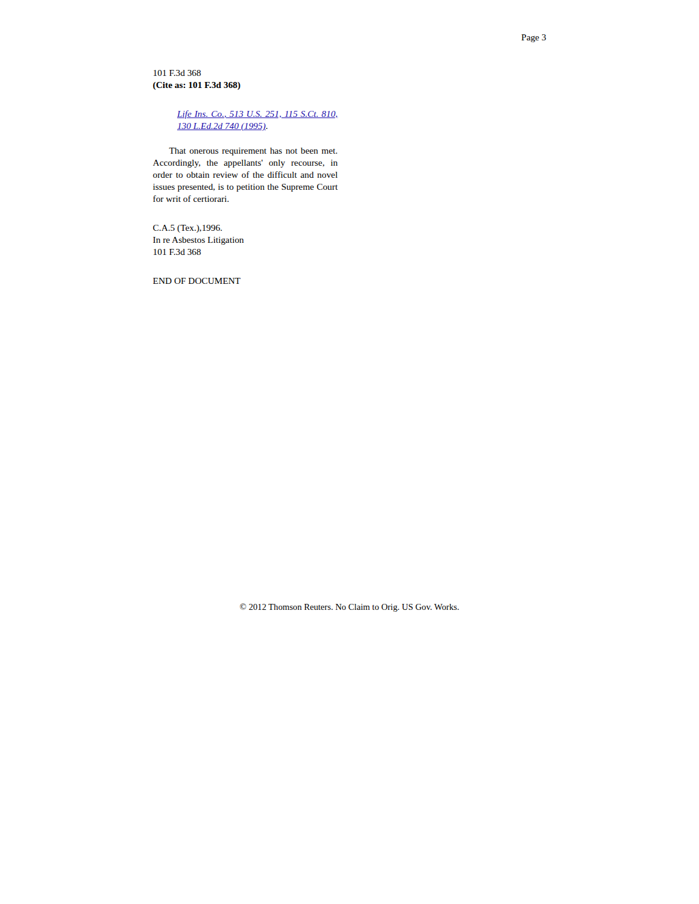Page 3
101 F.3d 368
(Cite as: 101 F.3d 368)
Life Ins. Co., 513 U.S. 251, 115 S.Ct. 810, 130 L.Ed.2d 740 (1995).
That onerous requirement has not been met. Accordingly, the appellants' only recourse, in order to obtain review of the difficult and novel issues presented, is to petition the Supreme Court for writ of certiorari.
C.A.5 (Tex.),1996.
In re Asbestos Litigation
101 F.3d 368
END OF DOCUMENT
© 2012 Thomson Reuters. No Claim to Orig. US Gov. Works.